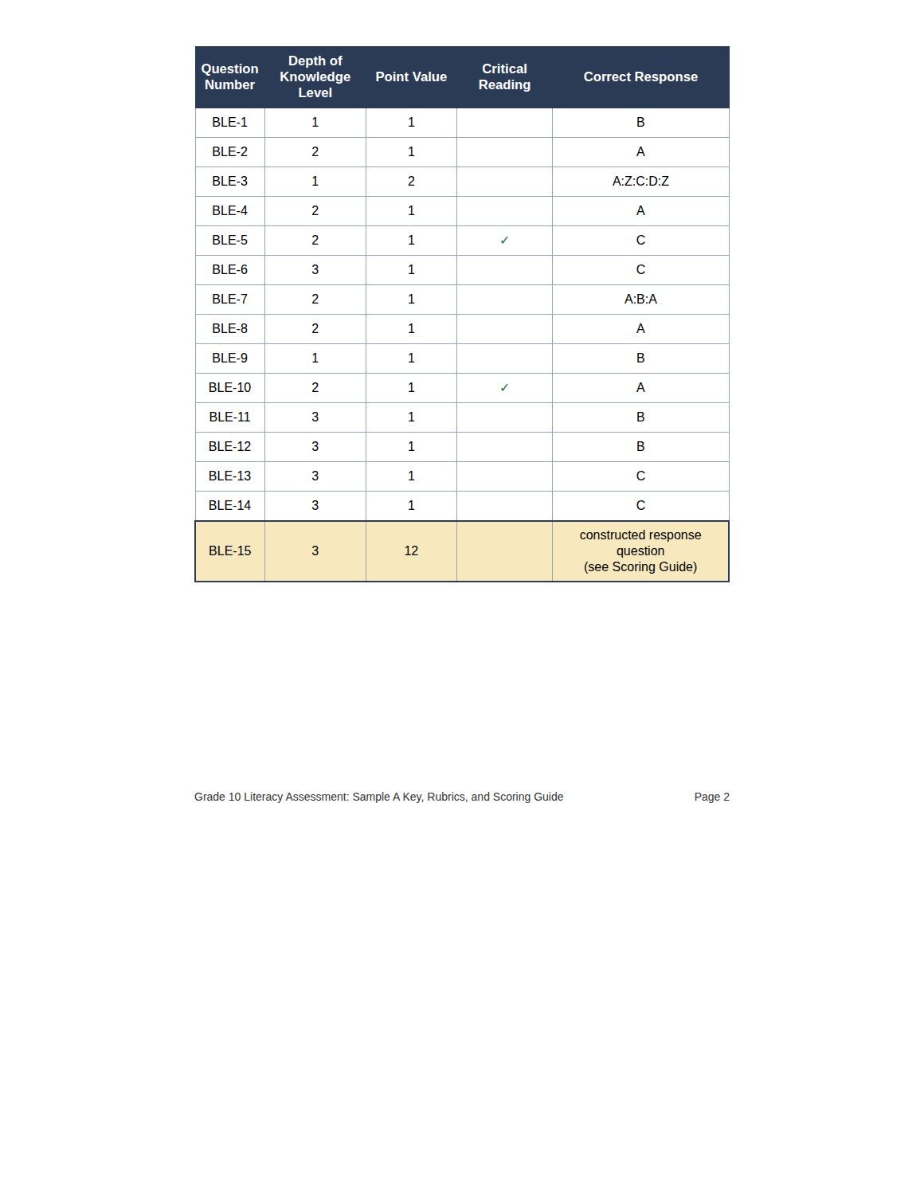| Question Number | Depth of Knowledge Level | Point Value | Critical Reading | Correct Response |
| --- | --- | --- | --- | --- |
| BLE-1 | 1 | 1 | | B |
| BLE-2 | 2 | 1 | | A |
| BLE-3 | 1 | 2 | | A:Z:C:D:Z |
| BLE-4 | 2 | 1 | | A |
| BLE-5 | 2 | 1 | ✓ | C |
| BLE-6 | 3 | 1 | | C |
| BLE-7 | 2 | 1 | | A:B:A |
| BLE-8 | 2 | 1 | | A |
| BLE-9 | 1 | 1 | | B |
| BLE-10 | 2 | 1 | ✓ | A |
| BLE-11 | 3 | 1 | | B |
| BLE-12 | 3 | 1 | | B |
| BLE-13 | 3 | 1 | | C |
| BLE-14 | 3 | 1 | | C |
| BLE-15 | 3 | 12 | | constructed response question (see Scoring Guide) |
Grade 10 Literacy Assessment: Sample A Key, Rubrics, and Scoring Guide
Page 2